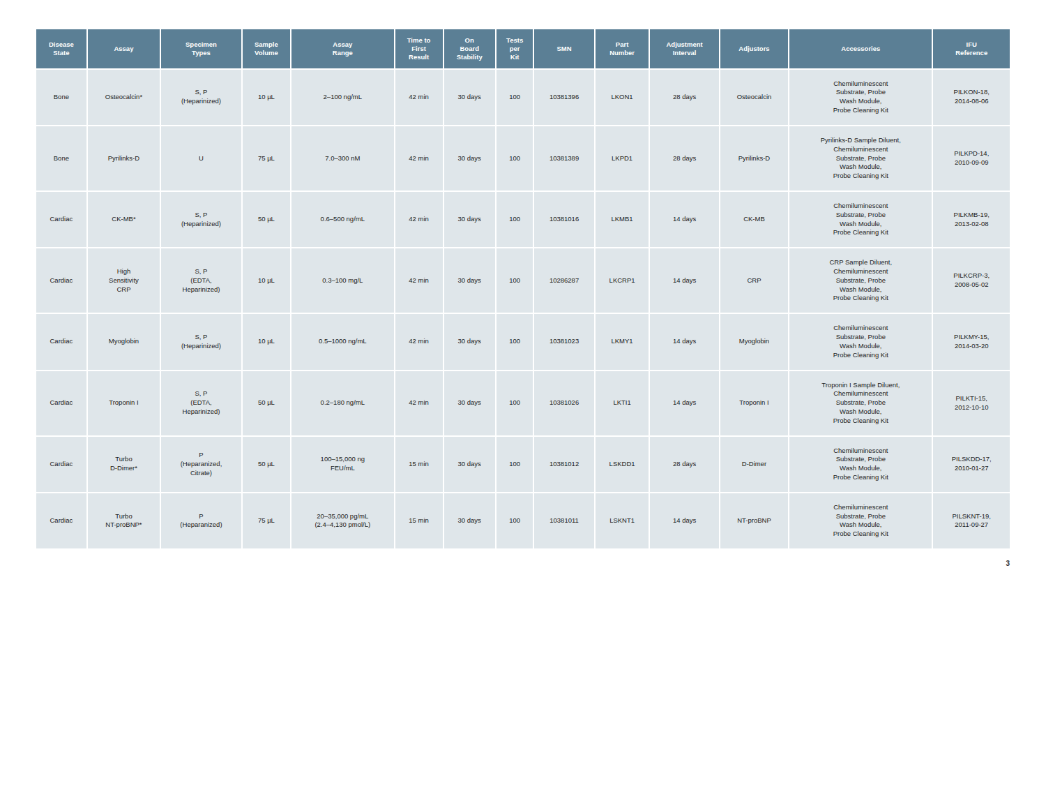| Disease State | Assay | Specimen Types | Sample Volume | Assay Range | Time to First Result | On Board Stability | Tests per Kit | SMN | Part Number | Adjustment Interval | Adjustors | Accessories | IFU Reference |
| --- | --- | --- | --- | --- | --- | --- | --- | --- | --- | --- | --- | --- | --- |
| Bone | Osteocalcin* | S, P (Heparinized) | 10 µL | 2–100 ng/mL | 42 min | 30 days | 100 | 10381396 | LKON1 | 28 days | Osteocalcin | Chemiluminescent Substrate, Probe Wash Module, Probe Cleaning Kit | PILKON-18, 2014-08-06 |
| Bone | Pyrilinks-D | U | 75 µL | 7.0–300 nM | 42 min | 30 days | 100 | 10381389 | LKPD1 | 28 days | Pyrilinks-D | Pyrilinks-D Sample Diluent, Chemiluminescent Substrate, Probe Wash Module, Probe Cleaning Kit | PILKPD-14, 2010-09-09 |
| Cardiac | CK-MB* | S, P (Heparinized) | 50 µL | 0.6–500 ng/mL | 42 min | 30 days | 100 | 10381016 | LKMB1 | 14 days | CK-MB | Chemiluminescent Substrate, Probe Wash Module, Probe Cleaning Kit | PILKMB-19, 2013-02-08 |
| Cardiac | High Sensitivity CRP | S, P (EDTA, Heparinized) | 10 µL | 0.3–100 mg/L | 42 min | 30 days | 100 | 10286287 | LKCRP1 | 14 days | CRP | CRP Sample Diluent, Chemiluminescent Substrate, Probe Wash Module, Probe Cleaning Kit | PILKCRP-3, 2008-05-02 |
| Cardiac | Myoglobin | S, P (Heparinized) | 10 µL | 0.5–1000 ng/mL | 42 min | 30 days | 100 | 10381023 | LKMY1 | 14 days | Myoglobin | Chemiluminescent Substrate, Probe Wash Module, Probe Cleaning Kit | PILKMY-15, 2014-03-20 |
| Cardiac | Troponin I | S, P (EDTA, Heparinized) | 50 µL | 0.2–180 ng/mL | 42 min | 30 days | 100 | 10381026 | LKTI1 | 14 days | Troponin I | Troponin I Sample Diluent, Chemiluminescent Substrate, Probe Wash Module, Probe Cleaning Kit | PILKTI-15, 2012-10-10 |
| Cardiac | Turbo D-Dimer* | P (Heparanized, Citrate) | 50 µL | 100–15,000 ng FEU/mL | 15 min | 30 days | 100 | 10381012 | LSKDD1 | 28 days | D-Dimer | Chemiluminescent Substrate, Probe Wash Module, Probe Cleaning Kit | PILSKDD-17, 2010-01-27 |
| Cardiac | Turbo NT-proBNP* | P (Heparanized) | 75 µL | 20–35,000 pg/mL (2.4–4,130 pmol/L) | 15 min | 30 days | 100 | 10381011 | LSKNT1 | 14 days | NT-proBNP | Chemiluminescent Substrate, Probe Wash Module, Probe Cleaning Kit | PILSKNT-19, 2011-09-27 |
3